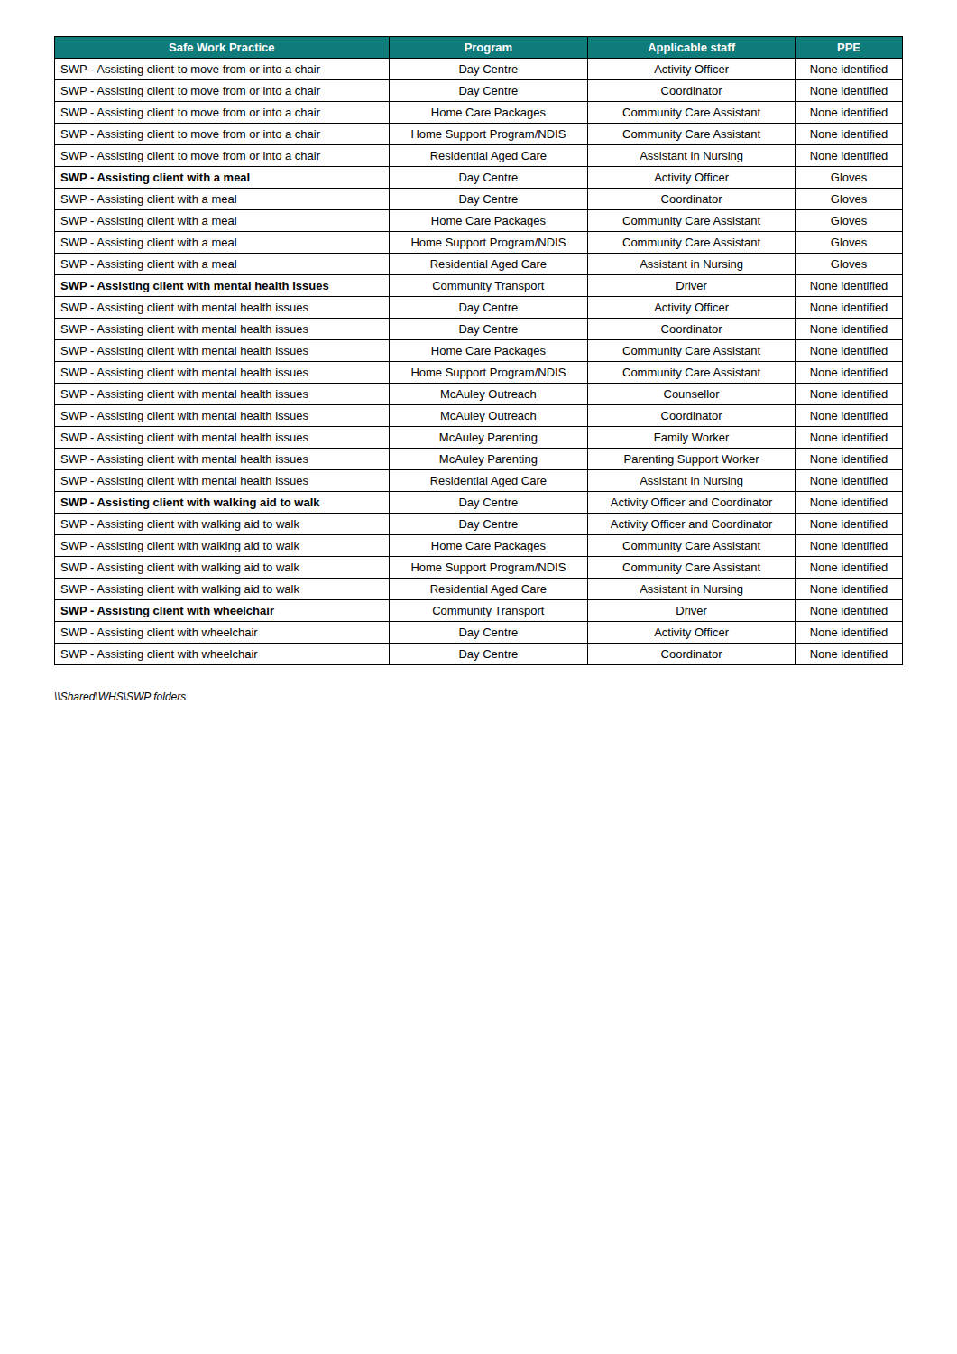| Safe Work Practice | Program | Applicable staff | PPE |
| --- | --- | --- | --- |
| SWP - Assisting client to move from or into a chair | Day Centre | Activity Officer | None identified |
| SWP - Assisting client to move from or into a chair | Day Centre | Coordinator | None identified |
| SWP - Assisting client to move from or into a chair | Home Care Packages | Community Care Assistant | None identified |
| SWP - Assisting client to move from or into a chair | Home Support Program/NDIS | Community Care Assistant | None identified |
| SWP - Assisting client to move from or into a chair | Residential Aged Care | Assistant in Nursing | None identified |
| SWP - Assisting client with a meal | Day Centre | Activity Officer | Gloves |
| SWP - Assisting client with a meal | Day Centre | Coordinator | Gloves |
| SWP - Assisting client with a meal | Home Care Packages | Community Care Assistant | Gloves |
| SWP - Assisting client with a meal | Home Support Program/NDIS | Community Care Assistant | Gloves |
| SWP - Assisting client with a meal | Residential Aged Care | Assistant in Nursing | Gloves |
| SWP - Assisting client with mental health issues | Community Transport | Driver | None identified |
| SWP - Assisting client with mental health issues | Day Centre | Activity Officer | None identified |
| SWP - Assisting client with mental health issues | Day Centre | Coordinator | None identified |
| SWP - Assisting client with mental health issues | Home Care Packages | Community Care Assistant | None identified |
| SWP - Assisting client with mental health issues | Home Support Program/NDIS | Community Care Assistant | None identified |
| SWP - Assisting client with mental health issues | McAuley Outreach | Counsellor | None identified |
| SWP - Assisting client with mental health issues | McAuley Outreach | Coordinator | None identified |
| SWP - Assisting client with mental health issues | McAuley Parenting | Family Worker | None identified |
| SWP - Assisting client with mental health issues | McAuley Parenting | Parenting Support Worker | None identified |
| SWP - Assisting client with mental health issues | Residential Aged Care | Assistant in Nursing | None identified |
| SWP - Assisting client with walking aid to walk | Day Centre | Activity Officer and Coordinator | None identified |
| SWP - Assisting client with walking aid to walk | Day Centre | Activity Officer and Coordinator | None identified |
| SWP - Assisting client with walking aid to walk | Home Care Packages | Community Care Assistant | None identified |
| SWP - Assisting client with walking aid to walk | Home Support Program/NDIS | Community Care Assistant | None identified |
| SWP - Assisting client with walking aid to walk | Residential Aged Care | Assistant in Nursing | None identified |
| SWP - Assisting client with wheelchair | Community Transport | Driver | None identified |
| SWP - Assisting client with wheelchair | Day Centre | Activity Officer | None identified |
| SWP - Assisting client with wheelchair | Day Centre | Coordinator | None identified |
\\Shared\WHS\SWP folders